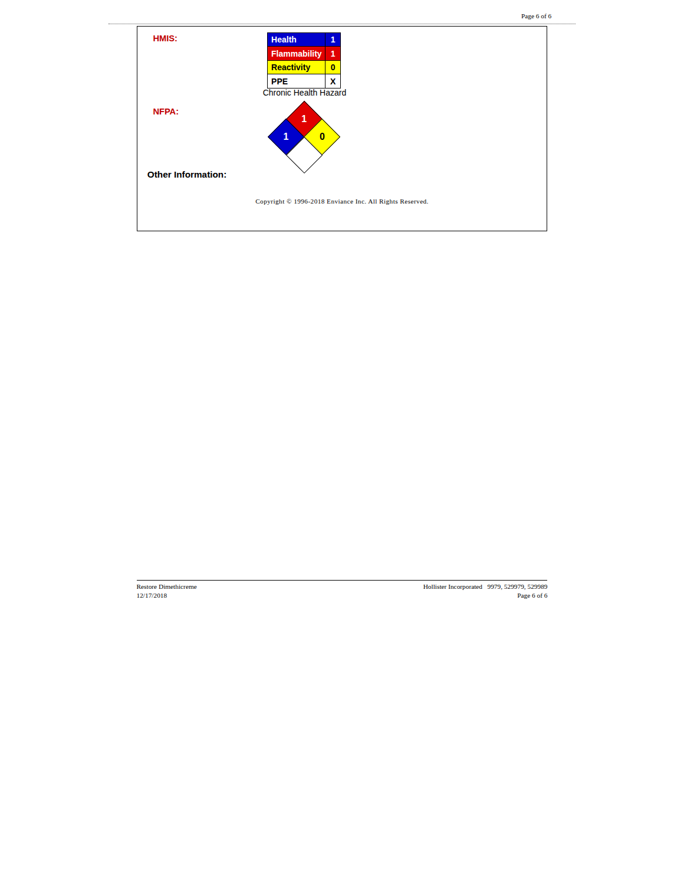Page 6 of 6
HMIS:
| Health | 1 |
| Flammability | 1 |
| Reactivity | 0 |
| PPE | X |
Chronic Health Hazard
NFPA:
1
1
0
Other Information:
Copyright © 1996-2018 Enviance Inc. All Rights Reserved.
Restore Dimethicreme
12/17/2018
Hollister Incorporated 9979, 529979, 529989
Page 6 of 6